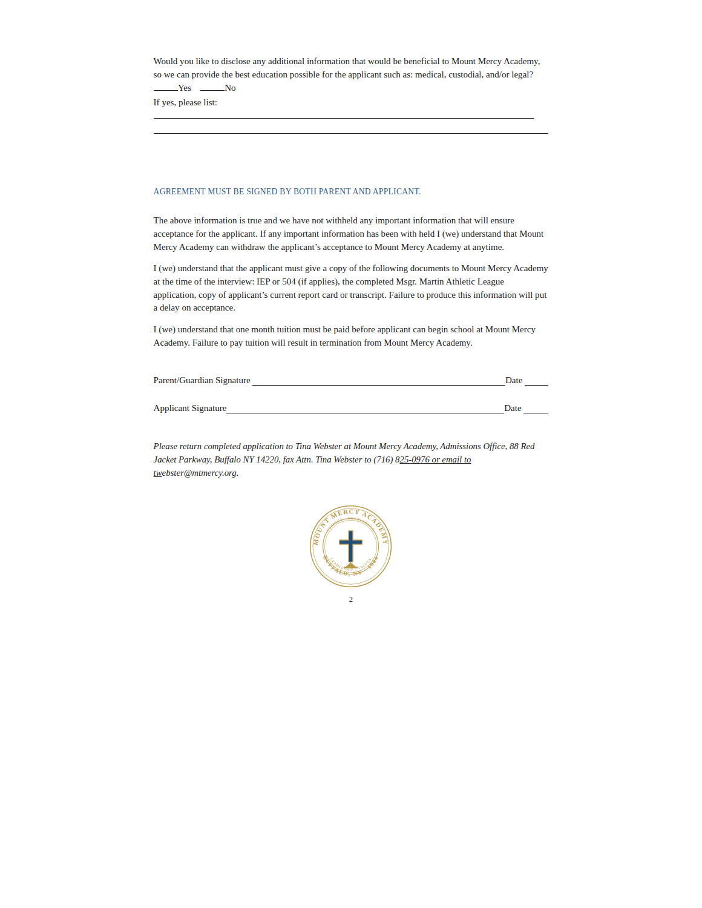Would you like to disclose any additional information that would be beneficial to Mount Mercy Academy, so we can provide the best education possible for the applicant such as: medical, custodial, and/or legal? Yes No
If yes, please list:
AGREEMENT MUST BE SIGNED BY BOTH PARENT AND APPLICANT.
The above information is true and we have not withheld any important information that will ensure acceptance for the applicant. If any important information has been with held I (we) understand that Mount Mercy Academy can withdraw the applicant’s acceptance to Mount Mercy Academy at anytime.
I (we) understand that the applicant must give a copy of the following documents to Mount Mercy Academy at the time of the interview: IEP or 504 (if applies), the completed Msgr. Martin Athletic League application, copy of applicant’s current report card or transcript. Failure to produce this information will put a delay on acceptance.
I (we) understand that one month tuition must be paid before applicant can begin school at Mount Mercy Academy. Failure to pay tuition will result in termination from Mount Mercy Academy.
Parent/Guardian Signature Date
Applicant Signature Date
Please return completed application to Tina Webster at Mount Mercy Academy, Admissions Office, 88 Red Jacket Parkway, Buffalo NY 14220, fax Attn. Tina Webster to (716) 825-0976 or email to twebster@mtmercy.org.
MOUNT MERCY ACADEMY BUFFALO, NY · 1904 SERVICE · EXCELLENCE LEADERSHIP · VALUES
2